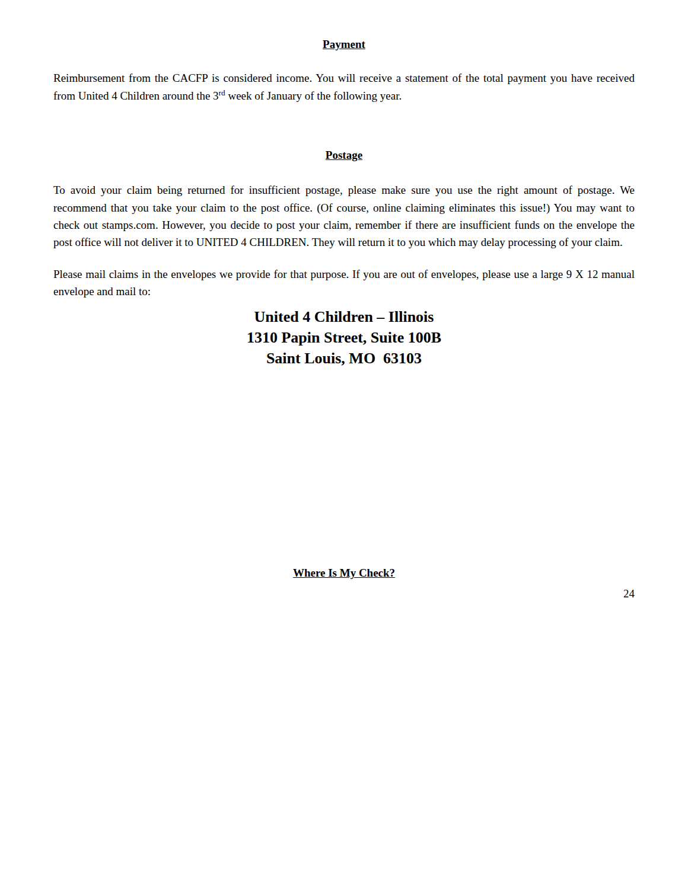Payment
Reimbursement from the CACFP is considered income. You will receive a statement of the total payment you have received from United 4 Children around the 3rd week of January of the following year.
Postage
To avoid your claim being returned for insufficient postage, please make sure you use the right amount of postage. We recommend that you take your claim to the post office. (Of course, online claiming eliminates this issue!) You may want to check out stamps.com. However, you decide to post your claim, remember if there are insufficient funds on the envelope the post office will not deliver it to UNITED 4 CHILDREN. They will return it to you which may delay processing of your claim.
Please mail claims in the envelopes we provide for that purpose. If you are out of envelopes, please use a large 9 X 12 manual envelope and mail to:
United 4 Children – Illinois
1310 Papin Street, Suite 100B
Saint Louis, MO 63103
Where Is My Check?
24